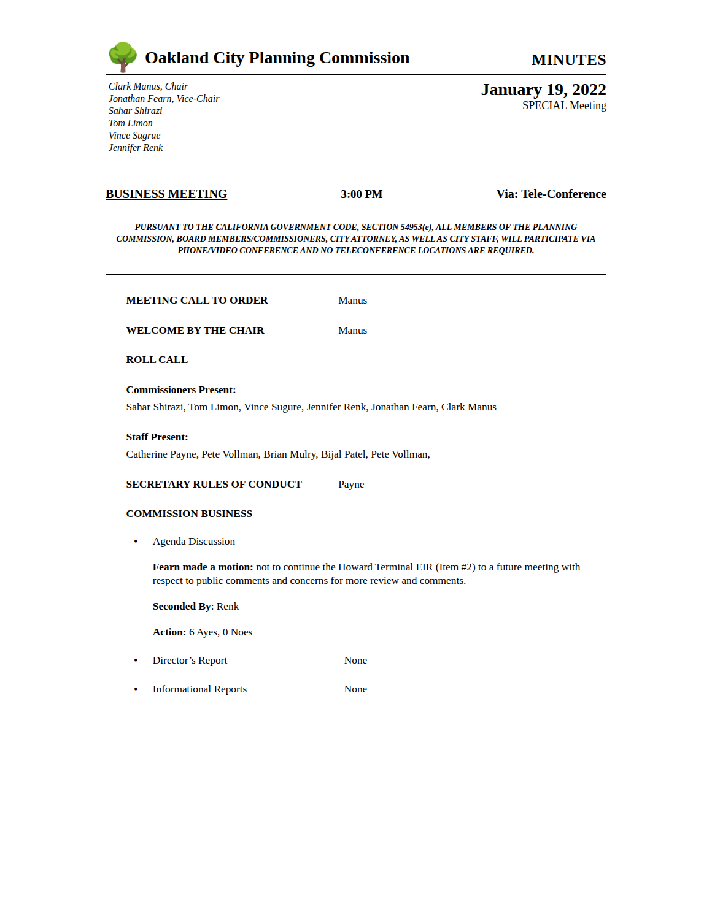🌳
Oakland City Planning Commission
MINUTES
Clark Manus, Chair
Jonathan Fearn, Vice-Chair
Sahar Shirazi
Tom Limon
Vince Sugrue
Jennifer Renk
January 19, 2022 SPECIAL Meeting
BUSINESS MEETING 3:00 PM Via: Tele-Conference
PURSUANT TO THE CALIFORNIA GOVERNMENT CODE, SECTION 54953(e), ALL MEMBERS OF THE PLANNING COMMISSION, BOARD MEMBERS/COMMISSIONERS, CITY ATTORNEY, AS WELL AS CITY STAFF, WILL PARTICIPATE VIA PHONE/VIDEO CONFERENCE AND NO TELECONFERENCE LOCATIONS ARE REQUIRED.
MEETING CALL TO ORDER Manus
WELCOME BY THE CHAIR Manus
ROLL CALL
Commissioners Present:
Sahar Shirazi, Tom Limon, Vince Sugure, Jennifer Renk, Jonathan Fearn, Clark Manus
Staff Present:
Catherine Payne, Pete Vollman, Brian Mulry, Bijal Patel, Pete Vollman,
SECRETARY RULES OF CONDUCT Payne
COMMISSION BUSINESS
Agenda Discussion
Fearn made a motion: not to continue the Howard Terminal EIR (Item #2) to a future meeting with respect to public comments and concerns for more review and comments.
Seconded By: Renk
Action: 6 Ayes, 0 Noes
Director’s Report None
Informational Reports None